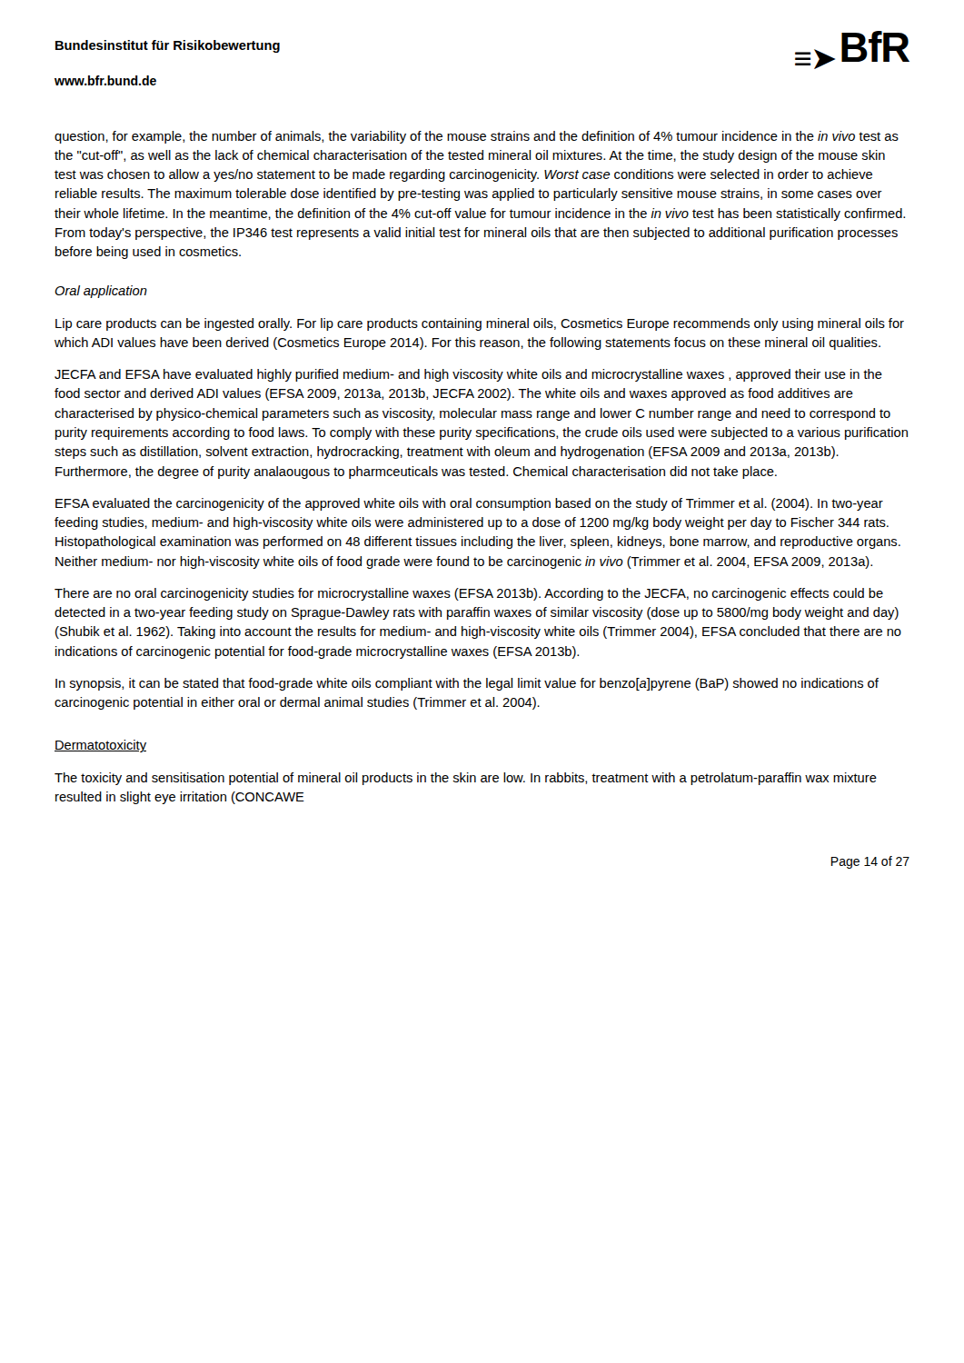Bundesinstitut für Risikobewertung
≡ ➤BfR
www.bfr.bund.de
question, for example, the number of animals, the variability of the mouse strains and the definition of 4% tumour incidence in the in vivo test as the "cut-off", as well as the lack of chemical characterisation of the tested mineral oil mixtures. At the time, the study design of the mouse skin test was chosen to allow a yes/no statement to be made regarding carcinogenicity. Worst case conditions were selected in order to achieve reliable results. The maximum tolerable dose identified by pre-testing was applied to particularly sensitive mouse strains, in some cases over their whole lifetime. In the meantime, the definition of the 4% cut-off value for tumour incidence in the in vivo test has been statistically confirmed. From today's perspective, the IP346 test represents a valid initial test for mineral oils that are then subjected to additional purification processes before being used in cosmetics.
Oral application
Lip care products can be ingested orally. For lip care products containing mineral oils, Cosmetics Europe recommends only using mineral oils for which ADI values have been derived (Cosmetics Europe 2014). For this reason, the following statements focus on these mineral oil qualities.
JECFA and EFSA have evaluated highly purified medium- and high viscosity white oils and microcrystalline waxes , approved their use in the food sector and derived ADI values (EFSA 2009, 2013a, 2013b, JECFA 2002). The white oils and waxes approved as food additives are characterised by physico-chemical parameters such as viscosity, molecular mass range and lower C number range and need to correspond to purity requirements according to food laws. To comply with these purity specifications, the crude oils used were subjected to a various purification steps such as distillation, solvent extraction, hydrocracking, treatment with oleum and hydrogenation (EFSA 2009 and 2013a, 2013b). Furthermore, the degree of purity analaougous to pharmceuticals was tested. Chemical characterisation did not take place.
EFSA evaluated the carcinogenicity of the approved white oils with oral consumption based on the study of Trimmer et al. (2004). In two-year feeding studies, medium- and high-viscosity white oils were administered up to a dose of 1200 mg/kg body weight per day to Fischer 344 rats. Histopathological examination was performed on 48 different tissues including the liver, spleen, kidneys, bone marrow, and reproductive organs. Neither medium- nor high-viscosity white oils of food grade were found to be carcinogenic in vivo (Trimmer et al. 2004, EFSA 2009, 2013a).
There are no oral carcinogenicity studies for microcrystalline waxes (EFSA 2013b). According to the JECFA, no carcinogenic effects could be detected in a two-year feeding study on Sprague-Dawley rats with paraffin waxes of similar viscosity (dose up to 5800/mg body weight and day) (Shubik et al. 1962). Taking into account the results for medium- and high-viscosity white oils (Trimmer 2004), EFSA concluded that there are no indications of carcinogenic potential for food-grade microcrystalline waxes (EFSA 2013b).
In synopsis, it can be stated that food-grade white oils compliant with the legal limit value for benzo[a]pyrene (BaP) showed no indications of carcinogenic potential in either oral or dermal animal studies (Trimmer et al. 2004).
Dermatotoxicity
The toxicity and sensitisation potential of mineral oil products in the skin are low. In rabbits, treatment with a petrolatum-paraffin wax mixture resulted in slight eye irritation (CONCAWE
Page 14 of 27